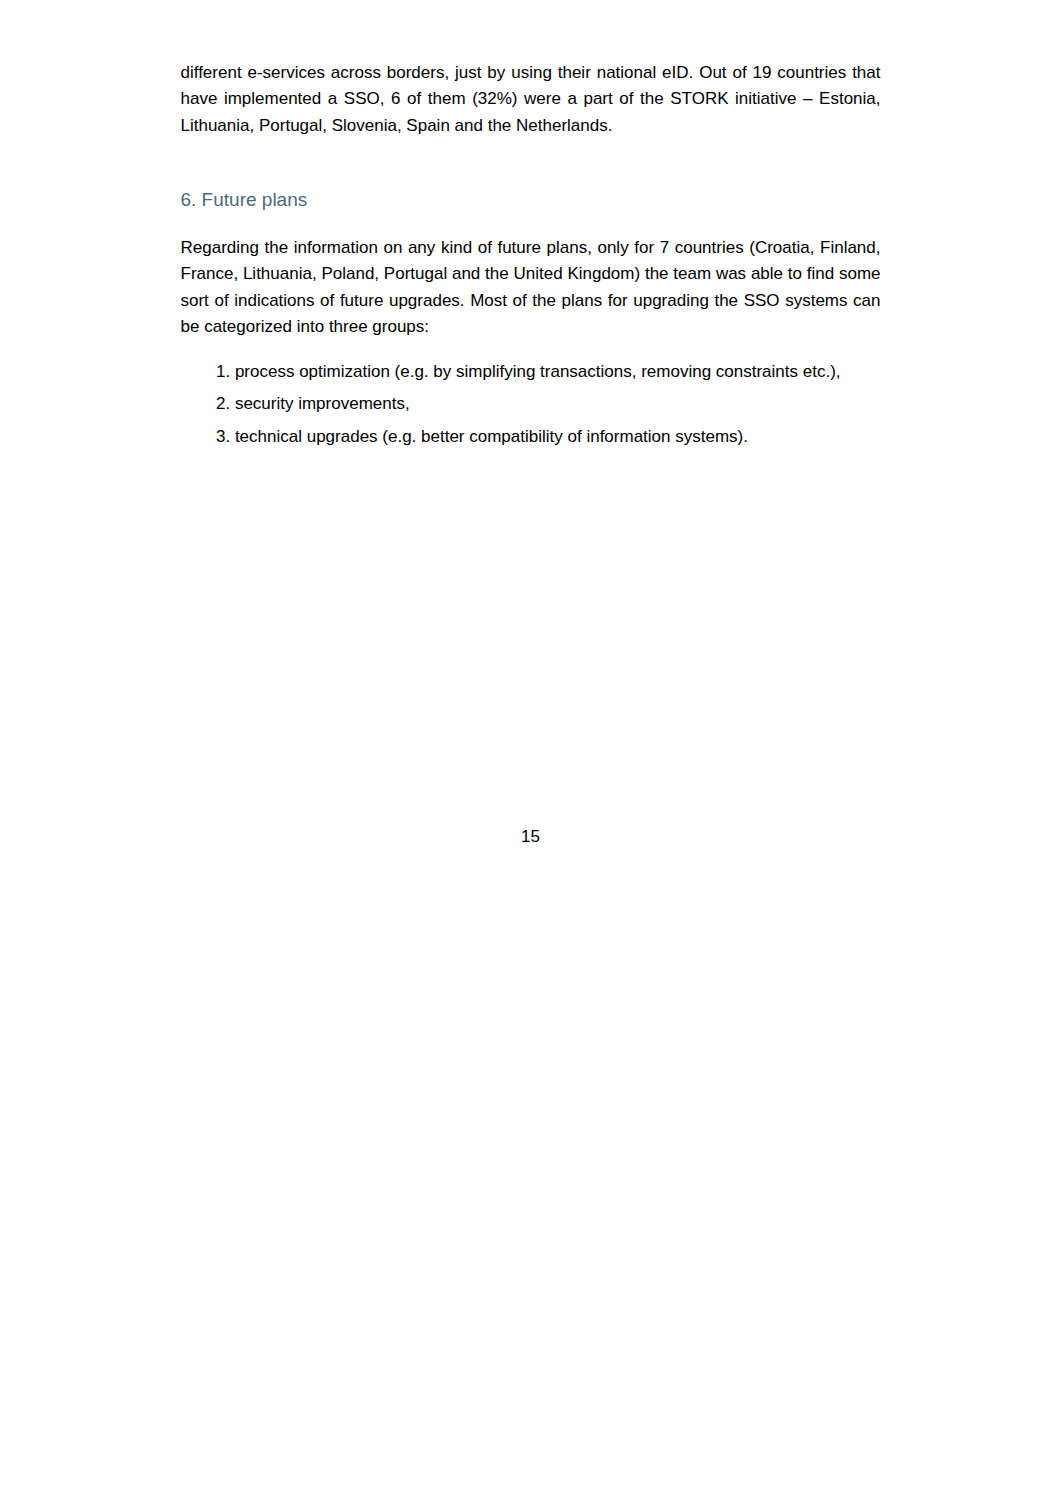different e-services across borders, just by using their national eID. Out of 19 countries that have implemented a SSO, 6 of them (32%) were a part of the STORK initiative – Estonia, Lithuania, Portugal, Slovenia, Spain and the Netherlands.
6. Future plans
Regarding the information on any kind of future plans, only for 7 countries (Croatia, Finland, France, Lithuania, Poland, Portugal and the United Kingdom) the team was able to find some sort of indications of future upgrades. Most of the plans for upgrading the SSO systems can be categorized into three groups:
process optimization (e.g. by simplifying transactions, removing constraints etc.),
security improvements,
technical upgrades (e.g. better compatibility of information systems).
15